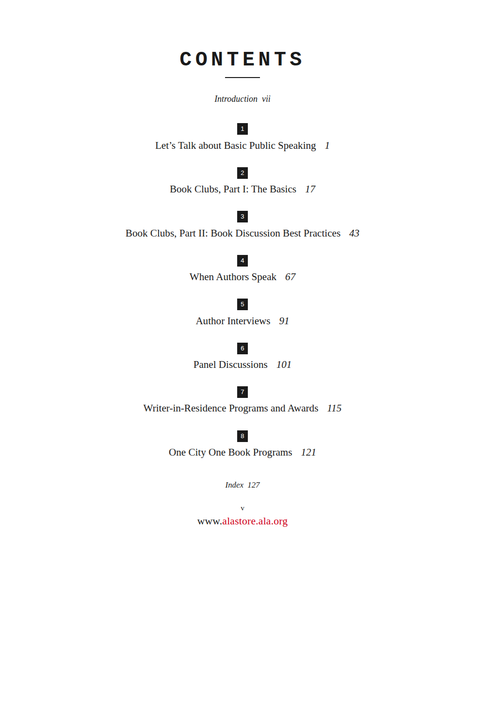Contents
Introduction vii
1 Let’s Talk about Basic Public Speaking 1
2 Book Clubs, Part I: The Basics 17
3 Book Clubs, Part II: Book Discussion Best Practices 43
4 When Authors Speak 67
5 Author Interviews 91
6 Panel Discussions 101
7 Writer-in-Residence Programs and Awards 115
8 One City One Book Programs 121
Index 127
v
www. alastore.ala.org